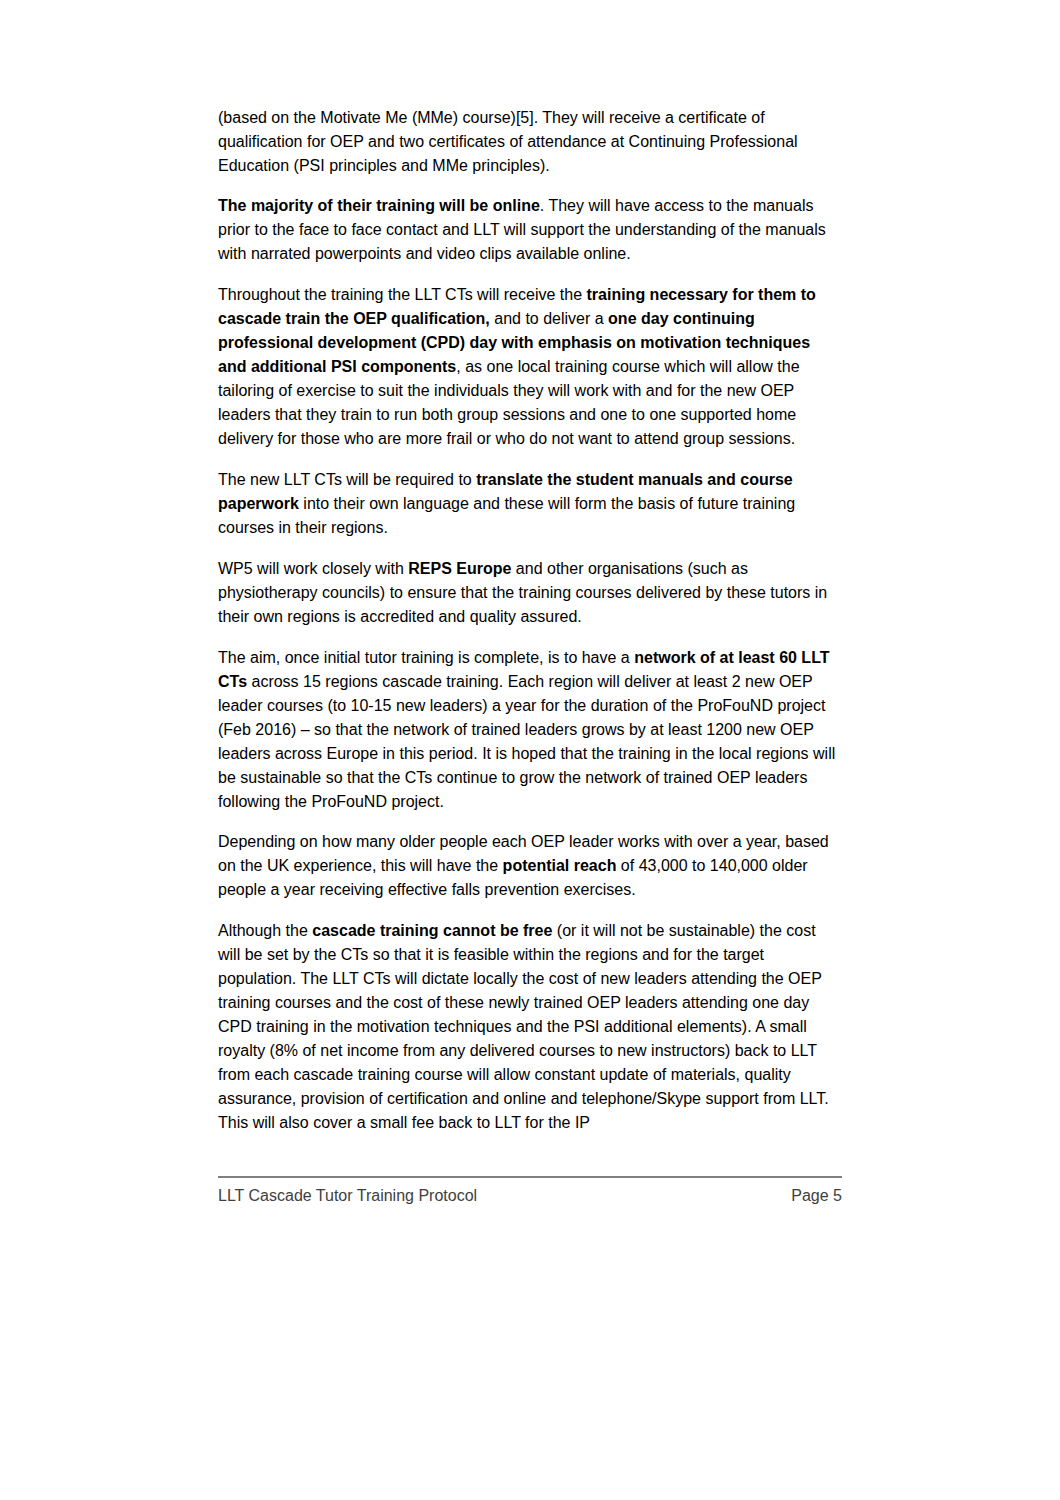(based on the Motivate Me (MMe) course)[5]. They will receive a certificate of qualification for OEP and two certificates of attendance at Continuing Professional Education (PSI principles and MMe principles).
The majority of their training will be online. They will have access to the manuals prior to the face to face contact and LLT will support the understanding of the manuals with narrated powerpoints and video clips available online.
Throughout the training the LLT CTs will receive the training necessary for them to cascade train the OEP qualification, and to deliver a one day continuing professional development (CPD) day with emphasis on motivation techniques and additional PSI components, as one local training course which will allow the tailoring of exercise to suit the individuals they will work with and for the new OEP leaders that they train to run both group sessions and one to one supported home delivery for those who are more frail or who do not want to attend group sessions.
The new LLT CTs will be required to translate the student manuals and course paperwork into their own language and these will form the basis of future training courses in their regions.
WP5 will work closely with REPS Europe and other organisations (such as physiotherapy councils) to ensure that the training courses delivered by these tutors in their own regions is accredited and quality assured.
The aim, once initial tutor training is complete, is to have a network of at least 60 LLT CTs across 15 regions cascade training. Each region will deliver at least 2 new OEP leader courses (to 10-15 new leaders) a year for the duration of the ProFouND project (Feb 2016) – so that the network of trained leaders grows by at least 1200 new OEP leaders across Europe in this period. It is hoped that the training in the local regions will be sustainable so that the CTs continue to grow the network of trained OEP leaders following the ProFouND project.
Depending on how many older people each OEP leader works with over a year, based on the UK experience, this will have the potential reach of 43,000 to 140,000 older people a year receiving effective falls prevention exercises.
Although the cascade training cannot be free (or it will not be sustainable) the cost will be set by the CTs so that it is feasible within the regions and for the target population. The LLT CTs will dictate locally the cost of new leaders attending the OEP training courses and the cost of these newly trained OEP leaders attending one day CPD training in the motivation techniques and the PSI additional elements). A small royalty (8% of net income from any delivered courses to new instructors) back to LLT from each cascade training course will allow constant update of materials, quality assurance, provision of certification and online and telephone/Skype support from LLT. This will also cover a small fee back to LLT for the IP
LLT Cascade Tutor Training Protocol Page 5